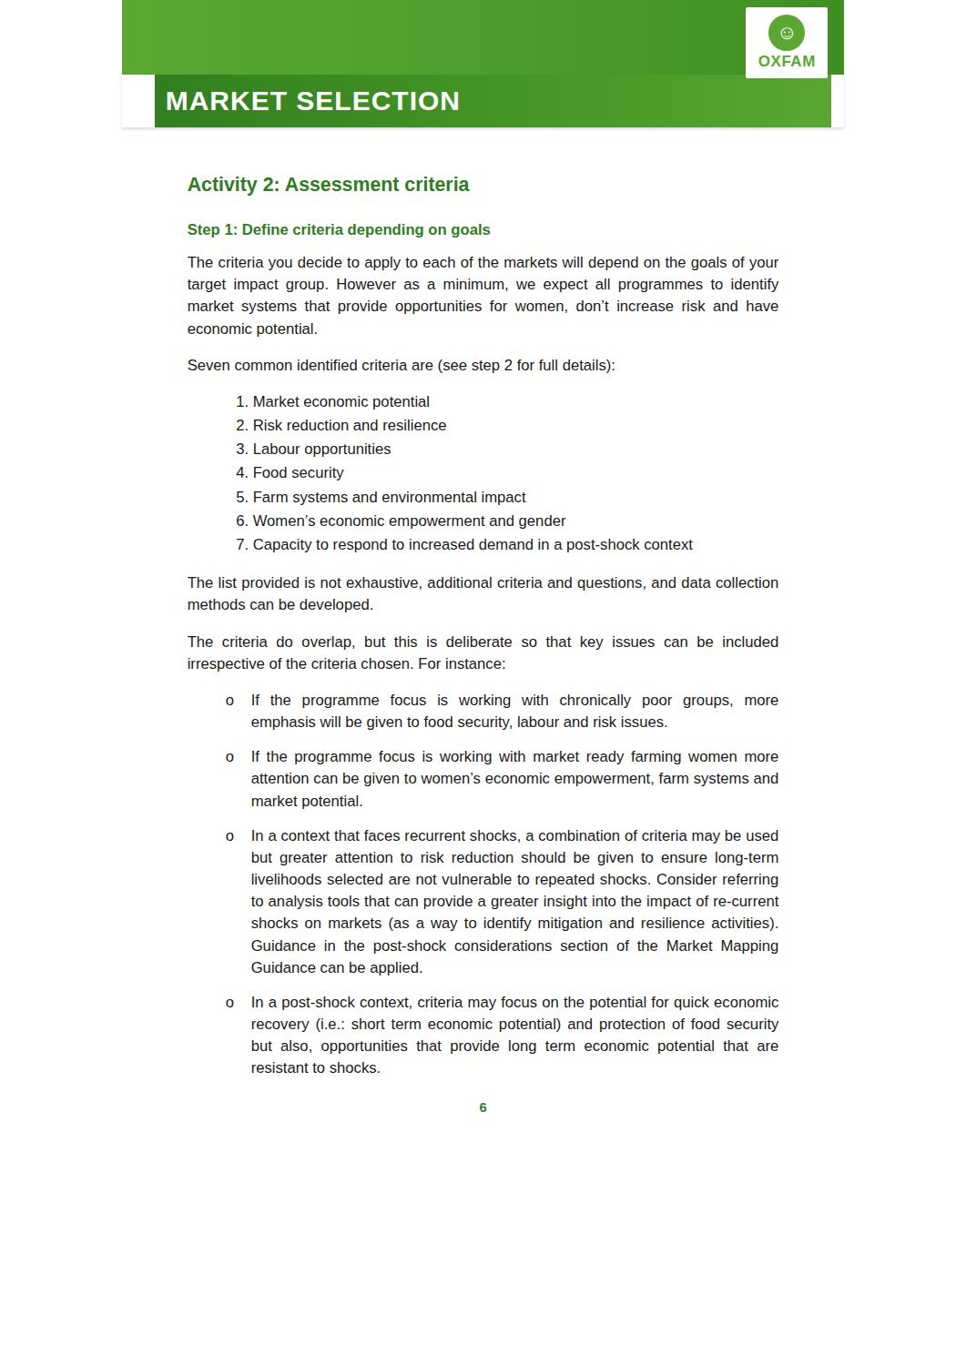☺
OXFAM
Market Selection
Activity 2: Assessment criteria
Step 1: Define criteria depending on goals
The criteria you decide to apply to each of the markets will depend on the goals of your target impact group. However as a minimum, we expect all programmes to identify market systems that provide opportunities for women, don’t increase risk and have economic potential.
Seven common identified criteria are (see step 2 for full details):
Market economic potential
Risk reduction and resilience
Labour opportunities
Food security
Farm systems and environmental impact
Women’s economic empowerment and gender
Capacity to respond to increased demand in a post-shock context
The list provided is not exhaustive, additional criteria and questions, and data collection methods can be developed.
The criteria do overlap, but this is deliberate so that key issues can be included irrespective of the criteria chosen. For instance:
If the programme focus is working with chronically poor groups, more emphasis will be given to food security, labour and risk issues.
If the programme focus is working with market ready farming women more attention can be given to women’s economic empowerment, farm systems and market potential.
In a context that faces recurrent shocks, a combination of criteria may be used but greater attention to risk reduction should be given to ensure long-term livelihoods selected are not vulnerable to repeated shocks. Consider referring to analysis tools that can provide a greater insight into the impact of re-current shocks on markets (as a way to identify mitigation and resilience activities). Guidance in the post-shock considerations section of the Market Mapping Guidance can be applied.
In a post-shock context, criteria may focus on the potential for quick economic recovery (i.e.: short term economic potential) and protection of food security but also, opportunities that provide long term economic potential that are resistant to shocks.
6